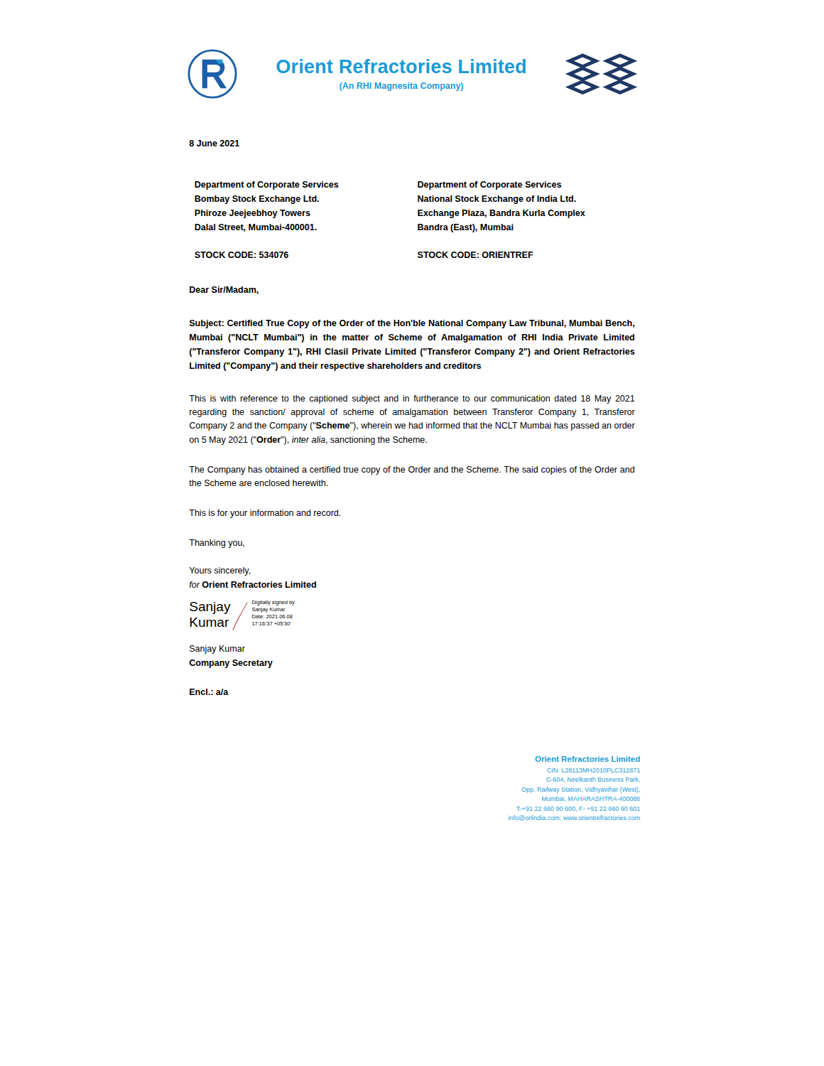Orient Refractories Limited
(An RHI Magnesita Company)
8 June 2021
Department of Corporate Services
Bombay Stock Exchange Ltd.
Phiroze Jeejeebhoy Towers
Dalal Street, Mumbai-400001.
STOCK CODE: 534076
Department of Corporate Services
National Stock Exchange of India Ltd.
Exchange Plaza, Bandra Kurla Complex
Bandra (East), Mumbai
STOCK CODE: ORIENTREF
Dear Sir/Madam,
Subject: Certified True Copy of the Order of the Hon'ble National Company Law Tribunal, Mumbai Bench, Mumbai ("NCLT Mumbai") in the matter of Scheme of Amalgamation of RHI India Private Limited ("Transferor Company 1"), RHI Clasil Private Limited ("Transferor Company 2") and Orient Refractories Limited ("Company") and their respective shareholders and creditors
This is with reference to the captioned subject and in furtherance to our communication dated 18 May 2021 regarding the sanction/ approval of scheme of amalgamation between Transferor Company 1, Transferor Company 2 and the Company ("Scheme"), wherein we had informed that the NCLT Mumbai has passed an order on 5 May 2021 ("Order"), inter alia, sanctioning the Scheme.
The Company has obtained a certified true copy of the Order and the Scheme. The said copies of the Order and the Scheme are enclosed herewith.
This is for your information and record.
Thanking you,
Yours sincerely,
for Orient Refractories Limited
Sanjay
Kumar
Digitally signed by
Sanjay Kumar
Date: 2021.06.08
17:16:37 +05'30'
Sanjay Kumar
Company Secretary
Encl.: a/a
Orient Refractories Limited
CIN: L28113MH2010PLC312871
C-604, Neelkanth Business Park,
Opp. Railway Station, Vidhyavihar (West),
Mumbai, MAHARASHTRA-400086
T-+91 22 660 90 600, F- +91 22 660 90 601
info@orlindia.com; www.orientrefractories.com